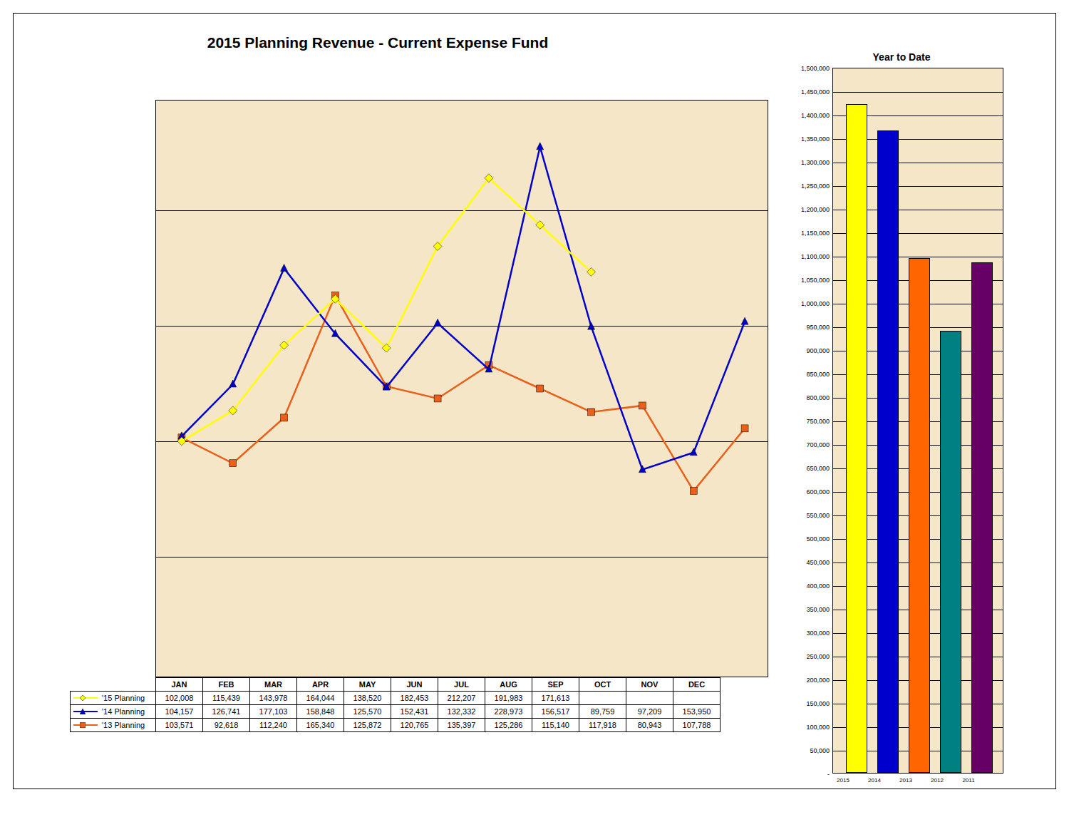2015 Planning Revenue - Current Expense Fund
Year to Date
250,000
200,000
150,000
100,000
50,000
-
| | JAN | FEB | MAR | APR | MAY | JUN | JUL | AUG | SEP | OCT | NOV | DEC |
| '15 Planning | 102,008 | 115,439 | 143,978 | 164,044 | 138,520 | 182,453 | 212,207 | 191,983 | 171,613 | | | |
| '14 Planning | 104,157 | 126,741 | 177,103 | 158,848 | 125,570 | 152,431 | 132,332 | 228,973 | 156,517 | 89,759 | 97,209 | 153,950 |
| '13 Planning | 103,571 | 92,618 | 112,240 | 165,340 | 125,872 | 120,765 | 135,397 | 125,286 | 115,140 | 117,918 | 80,943 | 107,788 |
1,500,000
1,450,000
1,400,000
1,350,000
1,300,000
1,250,000
1,200,000
1,150,000
1,100,000
1,050,000
1,000,000
950,000
900,000
850,000
800,000
750,000
700,000
650,000
600,000
550,000
500,000
450,000
400,000
350,000
300,000
250,000
200,000
150,000
100,000
50,000
-
2015
2014
2013
2012
2011